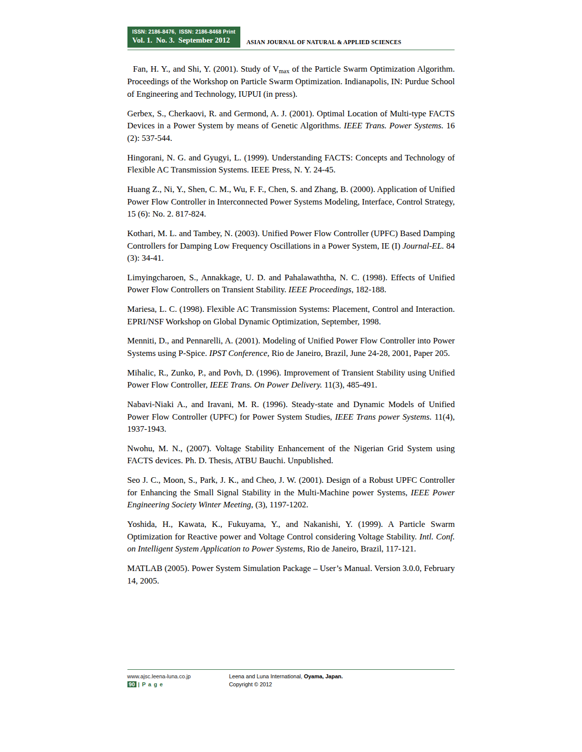ISSN: 2186-8476, ISSN: 2186-8468 Print
Vol. 1. No. 3. September 2012
ASIAN JOURNAL OF NATURAL & APPLIED SCIENCES
Fan, H. Y., and Shi, Y. (2001). Study of Vmax of the Particle Swarm Optimization Algorithm. Proceedings of the Workshop on Particle Swarm Optimization. Indianapolis, IN: Purdue School of Engineering and Technology, IUPUI (in press).
Gerbex, S., Cherkaovi, R. and Germond, A. J. (2001). Optimal Location of Multi-type FACTS Devices in a Power System by means of Genetic Algorithms. IEEE Trans. Power Systems. 16 (2): 537-544.
Hingorani, N. G. and Gyugyi, L. (1999). Understanding FACTS: Concepts and Technology of Flexible AC Transmission Systems. IEEE Press, N. Y. 24-45.
Huang Z., Ni, Y., Shen, C. M., Wu, F. F., Chen, S. and Zhang, B. (2000). Application of Unified Power Flow Controller in Interconnected Power Systems Modeling, Interface, Control Strategy, 15 (6): No. 2. 817-824.
Kothari, M. L. and Tambey, N. (2003). Unified Power Flow Controller (UPFC) Based Damping Controllers for Damping Low Frequency Oscillations in a Power System, IE (I) Journal-EL. 84 (3): 34-41.
Limyingcharoen, S., Annakkage, U. D. and Pahalawaththa, N. C. (1998). Effects of Unified Power Flow Controllers on Transient Stability. IEEE Proceedings, 182-188.
Mariesa, L. C. (1998). Flexible AC Transmission Systems: Placement, Control and Interaction. EPRI/NSF Workshop on Global Dynamic Optimization, September, 1998.
Menniti, D., and Pennarelli, A. (2001). Modeling of Unified Power Flow Controller into Power Systems using P-Spice. IPST Conference, Rio de Janeiro, Brazil, June 24-28, 2001, Paper 205.
Mihalic, R., Zunko, P., and Povh, D. (1996). Improvement of Transient Stability using Unified Power Flow Controller, IEEE Trans. On Power Delivery. 11(3), 485-491.
Nabavi-Niaki A., and Iravani, M. R. (1996). Steady-state and Dynamic Models of Unified Power Flow Controller (UPFC) for Power System Studies, IEEE Trans power Systems. 11(4), 1937-1943.
Nwohu, M. N., (2007). Voltage Stability Enhancement of the Nigerian Grid System using FACTS devices. Ph. D. Thesis, ATBU Bauchi. Unpublished.
Seo J. C., Moon, S., Park, J. K., and Cheo, J. W. (2001). Design of a Robust UPFC Controller for Enhancing the Small Signal Stability in the Multi-Machine power Systems, IEEE Power Engineering Society Winter Meeting, (3), 1197-1202.
Yoshida, H., Kawata, K., Fukuyama, Y., and Nakanishi, Y. (1999). A Particle Swarm Optimization for Reactive power and Voltage Control considering Voltage Stability. Intl. Conf. on Intelligent System Application to Power Systems, Rio de Janeiro, Brazil, 117-121.
MATLAB (2005). Power System Simulation Package – User’s Manual. Version 3.0.0, February 14, 2005.
www.ajsc.leena-luna.co.jp
90 | P a g e
Leena and Luna International, Oyama, Japan.
Copyright © 2012